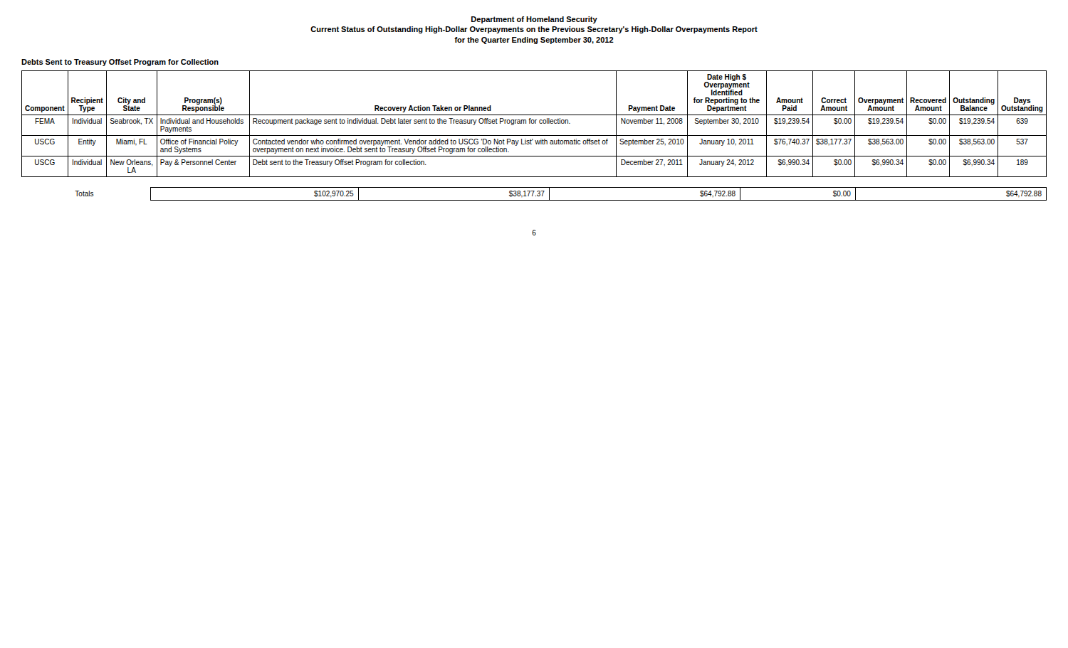Department of Homeland Security
Current Status of Outstanding High-Dollar Overpayments on the Previous Secretary's High-Dollar Overpayments Report
for the Quarter Ending September 30, 2012
Debts Sent to Treasury Offset Program for Collection
| Component | Recipient Type | City and State | Program(s) Responsible | Recovery Action Taken or Planned | Payment Date | Date High $ Overpayment Identified for Reporting to the Department | Amount Paid | Correct Amount | Overpayment Amount | Recovered Amount | Outstanding Balance | Days Outstanding |
| --- | --- | --- | --- | --- | --- | --- | --- | --- | --- | --- | --- | --- |
| FEMA | Individual | Seabrook, TX | Individual and Households Payments | Recoupment package sent to individual. Debt later sent to the Treasury Offset Program for collection. | November 11, 2008 | September 30, 2010 | $19,239.54 | $0.00 | $19,239.54 | $0.00 | $19,239.54 | 639 |
| USCG | Entity | Miami, FL | Office of Financial Policy and Systems | Contacted vendor who confirmed overpayment. Vendor added to USCG 'Do Not Pay List' with automatic offset of overpayment on next invoice. Debt sent to Treasury Offset Program for collection. | September 25, 2010 | January 10, 2011 | $76,740.37 | $38,177.37 | $38,563.00 | $0.00 | $38,563.00 | 537 |
| USCG | Individual | New Orleans, LA | Pay & Personnel Center | Debt sent to the Treasury Offset Program for collection. | December 27, 2011 | January 24, 2012 | $6,990.34 | $0.00 | $6,990.34 | $0.00 | $6,990.34 | 189 |
| Totals | $102,970.25 | $38,177.37 | $64,792.88 | $0.00 | $64,792.88 |
6